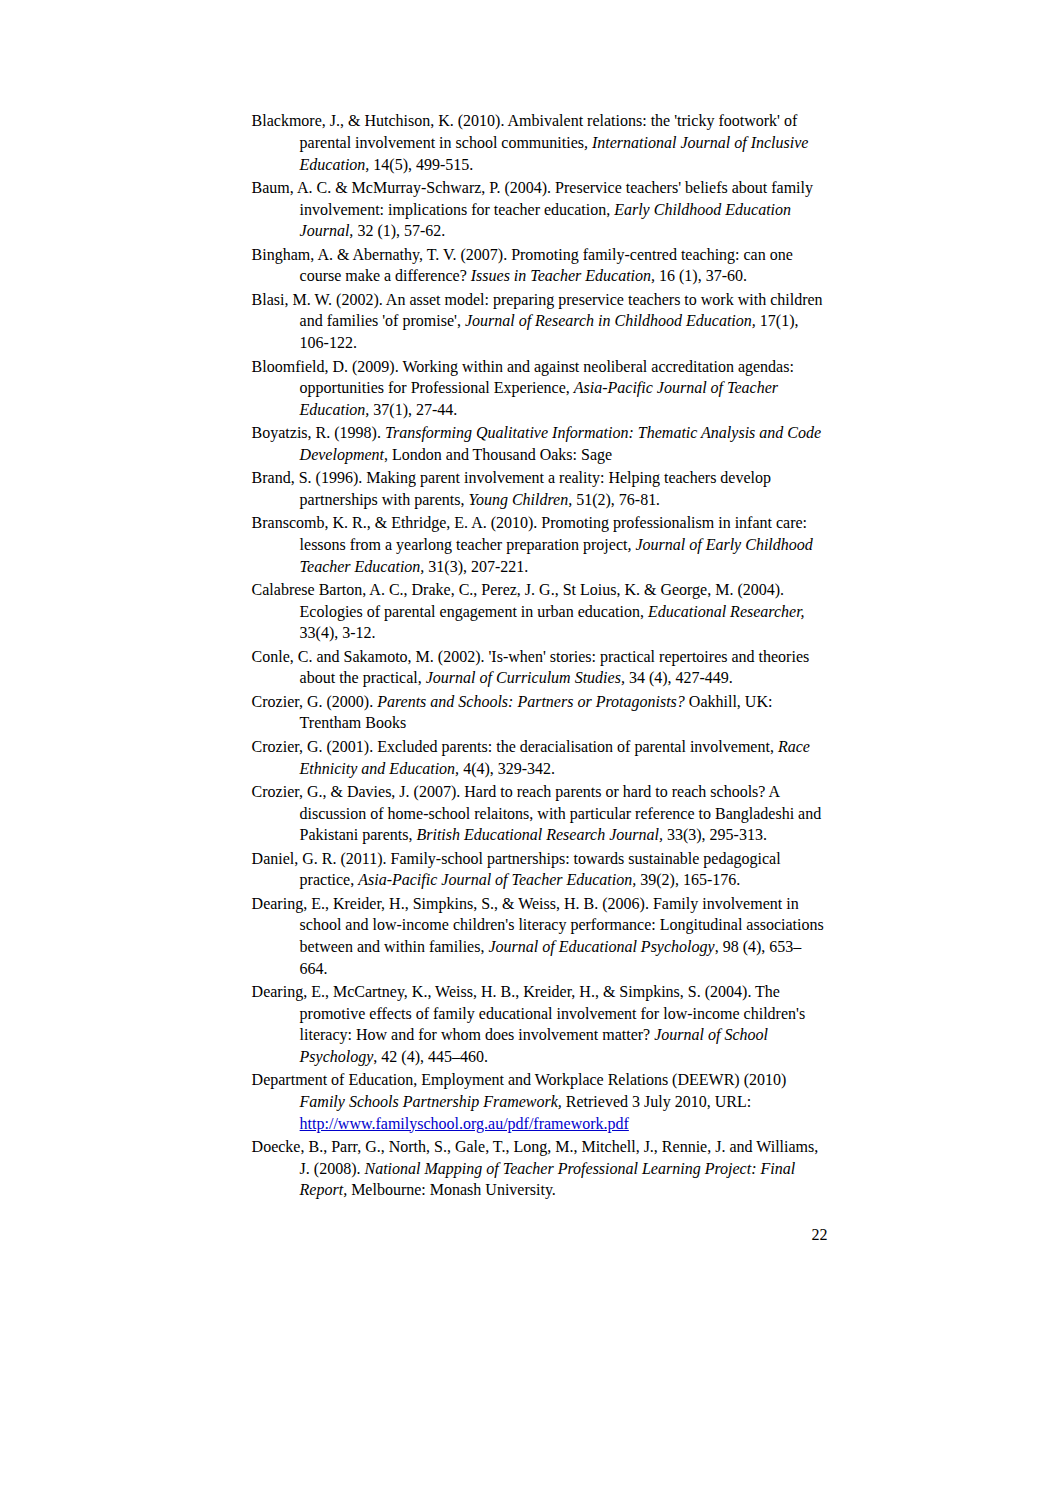Blackmore, J., & Hutchison, K. (2010). Ambivalent relations: the 'tricky footwork' of parental involvement in school communities, International Journal of Inclusive Education, 14(5), 499-515.
Baum, A. C. & McMurray-Schwarz, P. (2004). Preservice teachers' beliefs about family involvement: implications for teacher education, Early Childhood Education Journal, 32 (1), 57-62.
Bingham, A. & Abernathy, T. V. (2007). Promoting family-centred teaching: can one course make a difference? Issues in Teacher Education, 16 (1), 37-60.
Blasi, M. W. (2002). An asset model: preparing preservice teachers to work with children and families 'of promise', Journal of Research in Childhood Education, 17(1), 106-122.
Bloomfield, D. (2009). Working within and against neoliberal accreditation agendas: opportunities for Professional Experience, Asia-Pacific Journal of Teacher Education, 37(1), 27-44.
Boyatzis, R. (1998). Transforming Qualitative Information: Thematic Analysis and Code Development, London and Thousand Oaks: Sage
Brand, S. (1996). Making parent involvement a reality: Helping teachers develop partnerships with parents, Young Children, 51(2), 76-81.
Branscomb, K. R., & Ethridge, E. A. (2010). Promoting professionalism in infant care: lessons from a yearlong teacher preparation project, Journal of Early Childhood Teacher Education, 31(3), 207-221.
Calabrese Barton, A. C., Drake, C., Perez, J. G., St Loius, K. & George, M. (2004). Ecologies of parental engagement in urban education, Educational Researcher, 33(4), 3-12.
Conle, C. and Sakamoto, M. (2002). 'Is-when' stories: practical repertoires and theories about the practical, Journal of Curriculum Studies, 34 (4), 427-449.
Crozier, G. (2000). Parents and Schools: Partners or Protagonists? Oakhill, UK: Trentham Books
Crozier, G. (2001). Excluded parents: the deracialisation of parental involvement, Race Ethnicity and Education, 4(4), 329-342.
Crozier, G., & Davies, J. (2007). Hard to reach parents or hard to reach schools? A discussion of home-school relaitons, with particular reference to Bangladeshi and Pakistani parents, British Educational Research Journal, 33(3), 295-313.
Daniel, G. R. (2011). Family-school partnerships: towards sustainable pedagogical practice, Asia-Pacific Journal of Teacher Education, 39(2), 165-176.
Dearing, E., Kreider, H., Simpkins, S., & Weiss, H. B. (2006). Family involvement in school and low-income children's literacy performance: Longitudinal associations between and within families, Journal of Educational Psychology, 98 (4), 653–664.
Dearing, E., McCartney, K., Weiss, H. B., Kreider, H., & Simpkins, S. (2004). The promotive effects of family educational involvement for low-income children's literacy: How and for whom does involvement matter? Journal of School Psychology, 42 (4), 445–460.
Department of Education, Employment and Workplace Relations (DEEWR) (2010) Family Schools Partnership Framework, Retrieved 3 July 2010, URL: http://www.familyschool.org.au/pdf/framework.pdf
Doecke, B., Parr, G., North, S., Gale, T., Long, M., Mitchell, J., Rennie, J. and Williams, J. (2008). National Mapping of Teacher Professional Learning Project: Final Report, Melbourne: Monash University.
22